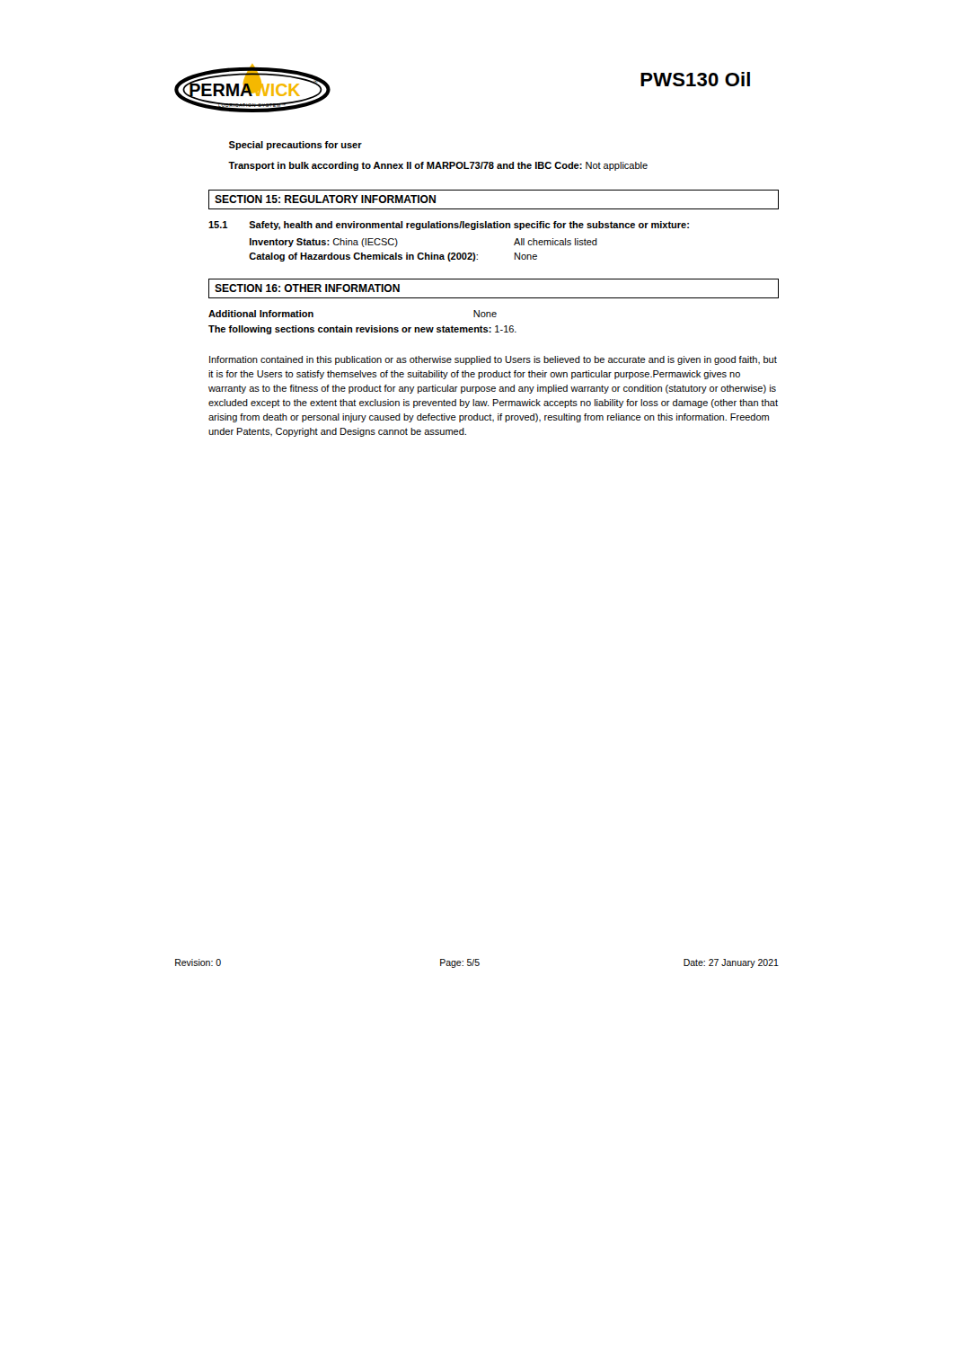PERMA WICK ® LUBRICATION SYSTEM™
PWS130 Oil
Special precautions for user
Transport in bulk according to Annex II of MARPOL73/78 and the IBC Code: Not applicable
SECTION 15: REGULATORY INFORMATION
15.1
Safety, health and environmental regulations/legislation specific for the substance or mixture:
Inventory Status: China (IECSC)
All chemicals listed
Catalog of Hazardous Chemicals in China (2002):
None
SECTION 16: OTHER INFORMATION
Additional Information
None
The following sections contain revisions or new statements: 1-16.
Information contained in this publication or as otherwise supplied to Users is believed to be accurate and is given in good faith, but it is for the Users to satisfy themselves of the suitability of the product for their own particular purpose.Permawick gives no warranty as to the fitness of the product for any particular purpose and any implied warranty or condition (statutory or otherwise) is excluded except to the extent that exclusion is prevented by law. Permawick accepts no liability for loss or damage (other than that arising from death or personal injury caused by defective product, if proved), resulting from reliance on this information. Freedom under Patents, Copyright and Designs cannot be assumed.
Revision: 0
Page: 5/5
Date: 27 January 2021